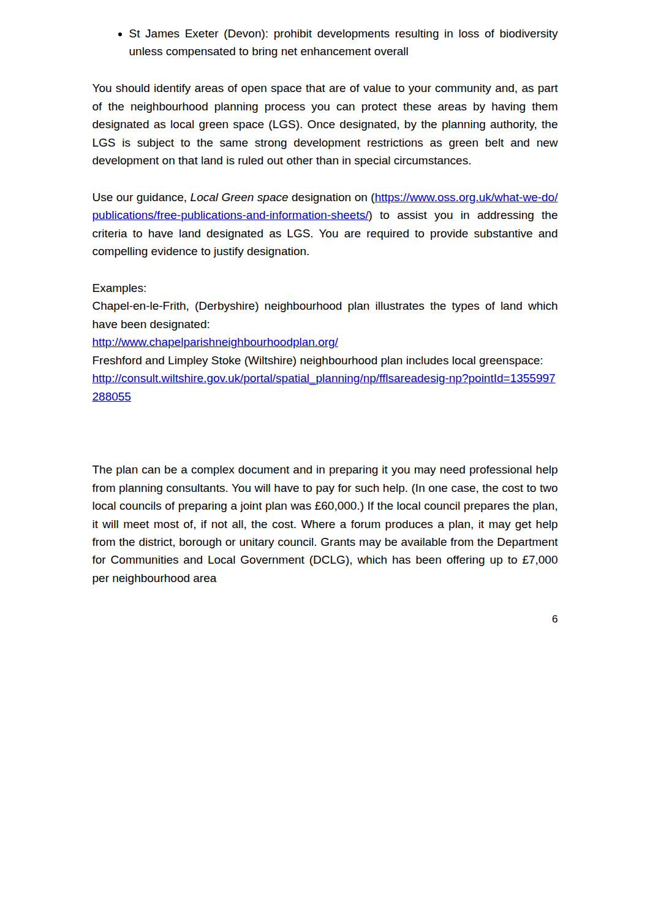St James Exeter (Devon): prohibit developments resulting in loss of biodiversity unless compensated to bring net enhancement overall
You should identify areas of open space that are of value to your community and, as part of the neighbourhood planning process you can protect these areas by having them designated as local green space (LGS). Once designated, by the planning authority, the LGS is subject to the same strong development restrictions as green belt and new development on that land is ruled out other than in special circumstances.
Use our guidance, Local Green space designation on (https://www.oss.org.uk/what-we-do/publications/free-publications-and-information-sheets/) to assist you in addressing the criteria to have land designated as LGS. You are required to provide substantive and compelling evidence to justify designation.
Examples:
Chapel-en-le-Frith, (Derbyshire) neighbourhood plan illustrates the types of land which have been designated:
http://www.chapelparishneighbourhoodplan.org/
Freshford and Limpley Stoke (Wiltshire) neighbourhood plan includes local greenspace:
http://consult.wiltshire.gov.uk/portal/spatial_planning/np/fflsareadesig-np?pointId=1355997288055
The plan can be a complex document and in preparing it you may need professional help from planning consultants. You will have to pay for such help. (In one case, the cost to two local councils of preparing a joint plan was £60,000.) If the local council prepares the plan, it will meet most of, if not all, the cost. Where a forum produces a plan, it may get help from the district, borough or unitary council. Grants may be available from the Department for Communities and Local Government (DCLG), which has been offering up to £7,000 per neighbourhood area
6